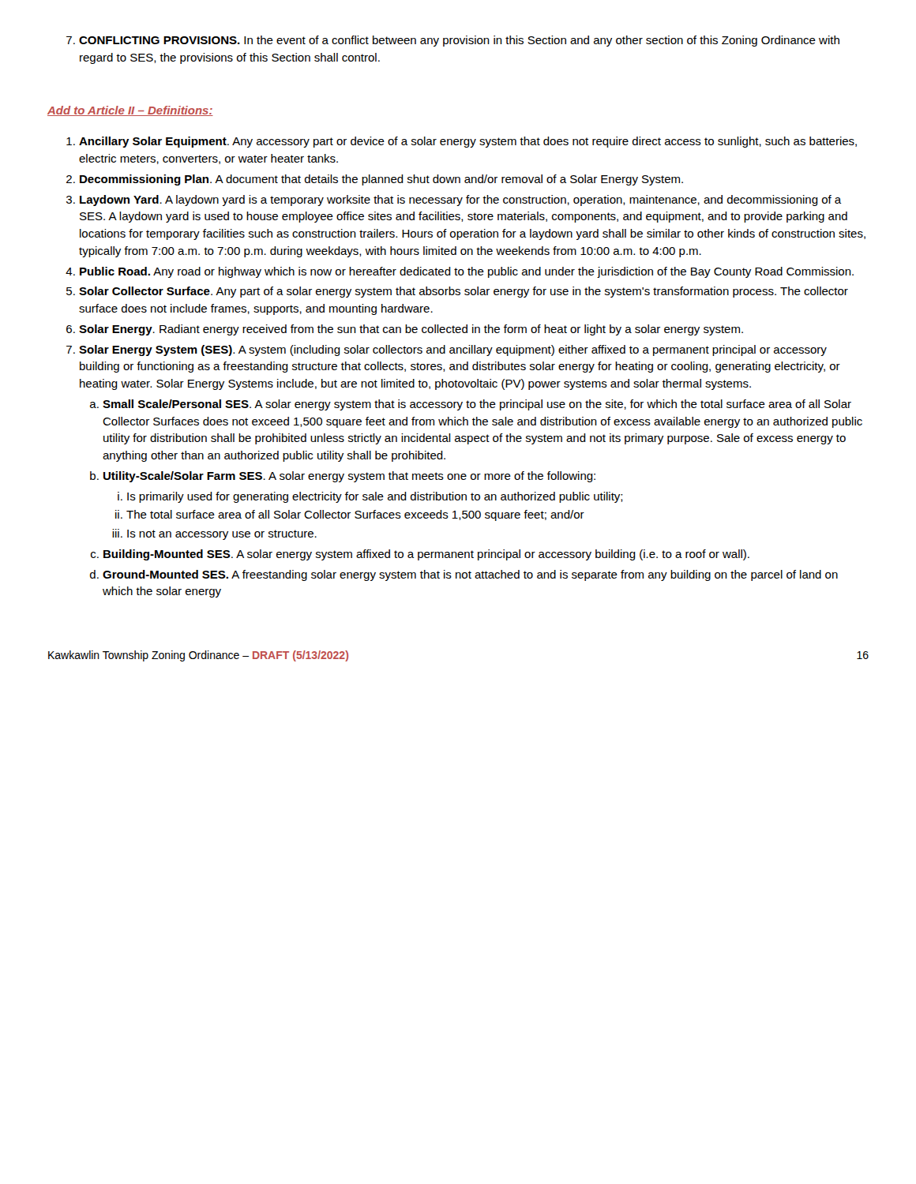CONFLICTING PROVISIONS. In the event of a conflict between any provision in this Section and any other section of this Zoning Ordinance with regard to SES, the provisions of this Section shall control.
Add to Article II – Definitions:
Ancillary Solar Equipment. Any accessory part or device of a solar energy system that does not require direct access to sunlight, such as batteries, electric meters, converters, or water heater tanks.
Decommissioning Plan. A document that details the planned shut down and/or removal of a Solar Energy System.
Laydown Yard. A laydown yard is a temporary worksite that is necessary for the construction, operation, maintenance, and decommissioning of a SES. A laydown yard is used to house employee office sites and facilities, store materials, components, and equipment, and to provide parking and locations for temporary facilities such as construction trailers. Hours of operation for a laydown yard shall be similar to other kinds of construction sites, typically from 7:00 a.m. to 7:00 p.m. during weekdays, with hours limited on the weekends from 10:00 a.m. to 4:00 p.m.
Public Road. Any road or highway which is now or hereafter dedicated to the public and under the jurisdiction of the Bay County Road Commission.
Solar Collector Surface. Any part of a solar energy system that absorbs solar energy for use in the system's transformation process. The collector surface does not include frames, supports, and mounting hardware.
Solar Energy. Radiant energy received from the sun that can be collected in the form of heat or light by a solar energy system.
Solar Energy System (SES). A system (including solar collectors and ancillary equipment) either affixed to a permanent principal or accessory building or functioning as a freestanding structure that collects, stores, and distributes solar energy for heating or cooling, generating electricity, or heating water. Solar Energy Systems include, but are not limited to, photovoltaic (PV) power systems and solar thermal systems.
Small Scale/Personal SES. A solar energy system that is accessory to the principal use on the site, for which the total surface area of all Solar Collector Surfaces does not exceed 1,500 square feet and from which the sale and distribution of excess available energy to an authorized public utility for distribution shall be prohibited unless strictly an incidental aspect of the system and not its primary purpose. Sale of excess energy to anything other than an authorized public utility shall be prohibited.
Utility-Scale/Solar Farm SES. A solar energy system that meets one or more of the following:
Is primarily used for generating electricity for sale and distribution to an authorized public utility;
The total surface area of all Solar Collector Surfaces exceeds 1,500 square feet; and/or
Is not an accessory use or structure.
Building-Mounted SES. A solar energy system affixed to a permanent principal or accessory building (i.e. to a roof or wall).
Ground-Mounted SES. A freestanding solar energy system that is not attached to and is separate from any building on the parcel of land on which the solar energy
Kawkawlin Township Zoning Ordinance – DRAFT (5/13/2022) 16